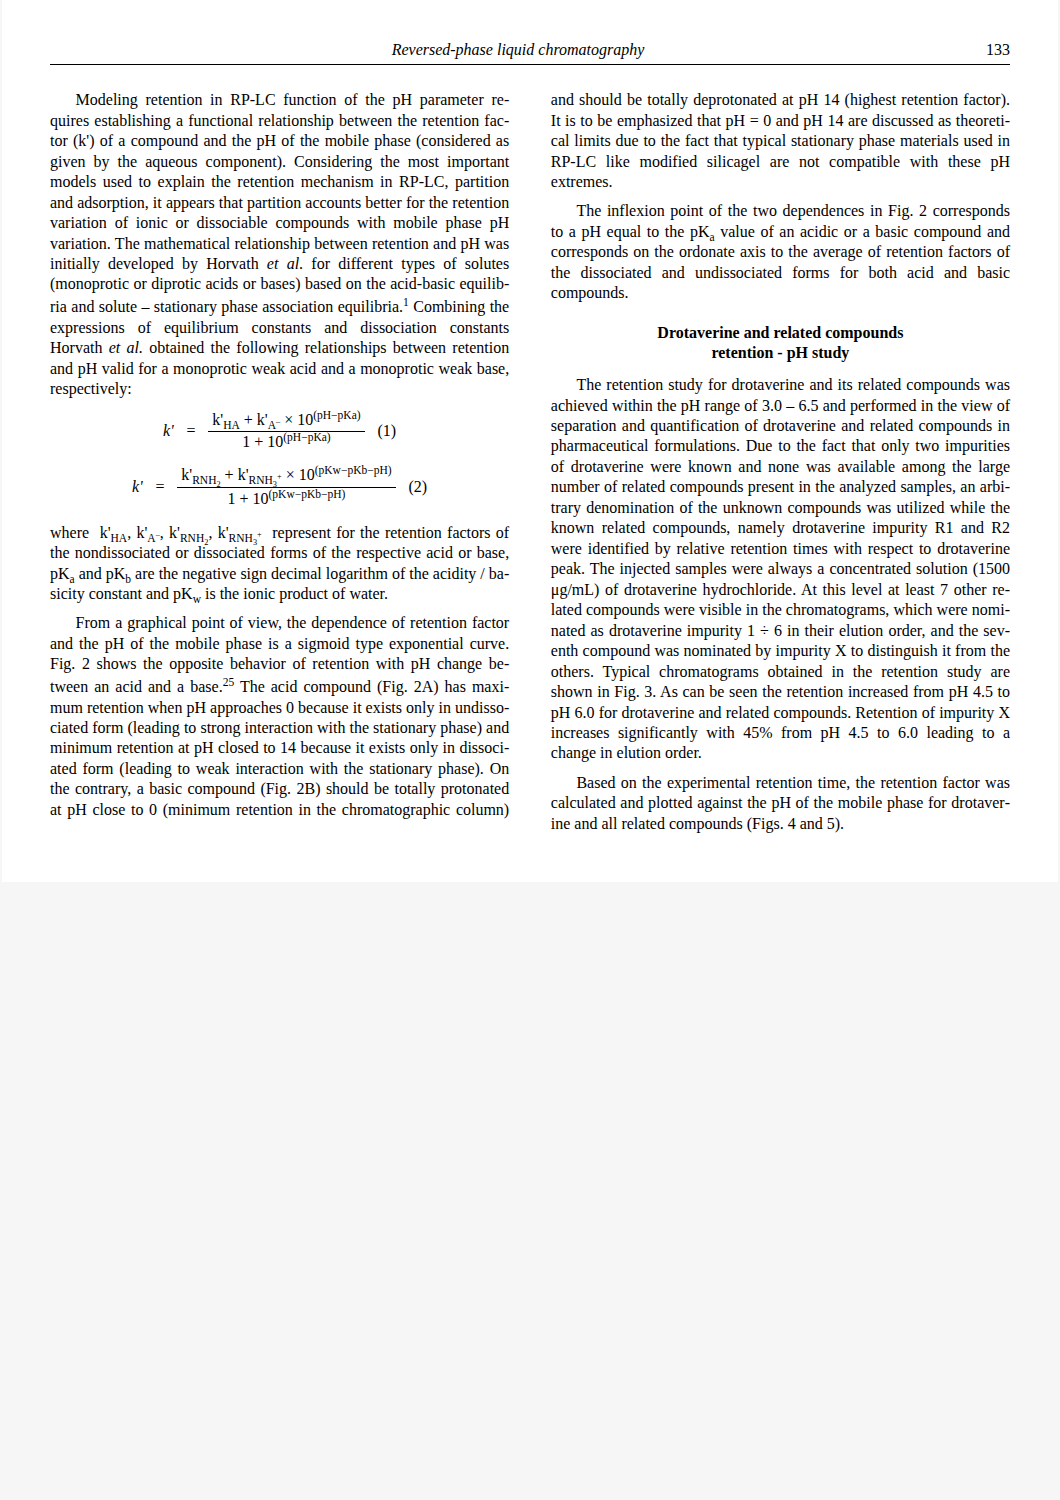Reversed-phase liquid chromatography 133
Modeling retention in RP-LC function of the pH parameter requires establishing a functional relationship between the retention factor (k') of a compound and the pH of the mobile phase (considered as given by the aqueous component). Considering the most important models used to explain the retention mechanism in RP-LC, partition and adsorption, it appears that partition accounts better for the retention variation of ionic or dissociable compounds with mobile phase pH variation. The mathematical relationship between retention and pH was initially developed by Horvath et al. for different types of solutes (monoprotic or diprotic acids or bases) based on the acid-basic equilibria and solute – stationary phase association equilibria.1 Combining the expressions of equilibrium constants and dissociation constants Horvath et al. obtained the following relationships between retention and pH valid for a monoprotic weak acid and a monoprotic weak base, respectively:
k' = k'HA + k'A– × 10(pH−pKa) 1 + 10(pH−pKa) (1)
k' = k'RNH2 + k'RNH3+ × 10(pKw−pKb−pH) 1 + 10(pKw−pKb−pH) (2)
where k'HA, k'A–, k'RNH2, k'RNH3+ represent for the retention factors of the nondissociated or dissociated forms of the respective acid or base, pKa and pKb are the negative sign decimal logarithm of the acidity / basicity constant and pKw is the ionic product of water.
From a graphical point of view, the dependence of retention factor and the pH of the mobile phase is a sigmoid type exponential curve. Fig. 2 shows the opposite behavior of retention with pH change between an acid and a base.25 The acid compound (Fig. 2A) has maximum retention when pH approaches 0 because it exists only in undissociated form (leading to strong interaction with the stationary phase) and minimum retention at pH closed to 14 because it exists only in dissociated form (leading to weak interaction with the stationary phase). On the contrary, a basic compound (Fig. 2B) should be totally protonated at pH close to 0 (minimum retention in the chromatographic column) and should be totally deprotonated at pH 14 (highest retention factor). It is to be emphasized that pH = 0 and pH 14 are discussed as theoretical limits due to the fact that typical stationary phase materials used in RP-LC like modified silicagel are not compatible with these pH extremes.
The inflexion point of the two dependences in Fig. 2 corresponds to a pH equal to the pKa value of an acidic or a basic compound and corresponds on the ordonate axis to the average of retention factors of the dissociated and undissociated forms for both acid and basic compounds.
Drotaverine and related compounds
retention - pH study
The retention study for drotaverine and its related compounds was achieved within the pH range of 3.0 – 6.5 and performed in the view of separation and quantification of drotaverine and related compounds in pharmaceutical formulations. Due to the fact that only two impurities of drotaverine were known and none was available among the large number of related compounds present in the analyzed samples, an arbitrary denomination of the unknown compounds was utilized while the known related compounds, namely drotaverine impurity R1 and R2 were identified by relative retention times with respect to drotaverine peak. The injected samples were always a concentrated solution (1500 μg/mL) of drotaverine hydrochloride. At this level at least 7 other related compounds were visible in the chromatograms, which were nominated as drotaverine impurity 1 ÷ 6 in their elution order, and the seventh compound was nominated by impurity X to distinguish it from the others. Typical chromatograms obtained in the retention study are shown in Fig. 3. As can be seen the retention increased from pH 4.5 to pH 6.0 for drotaverine and related compounds. Retention of impurity X increases significantly with 45% from pH 4.5 to 6.0 leading to a change in elution order.
Based on the experimental retention time, the retention factor was calculated and plotted against the pH of the mobile phase for drotaverine and all related compounds (Figs. 4 and 5).